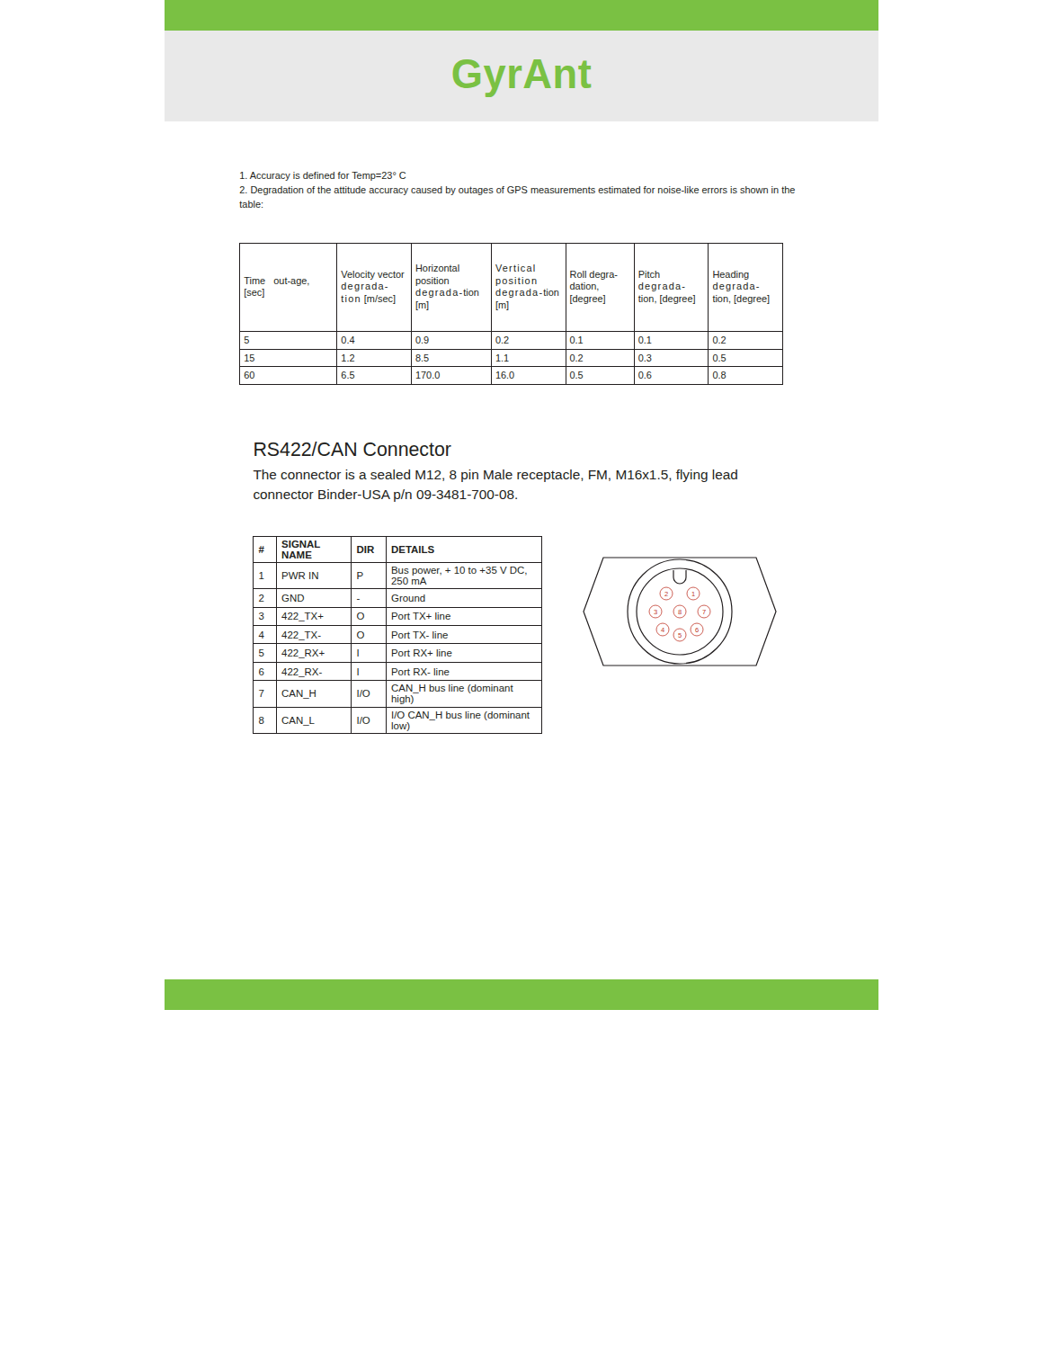GyrAnt
1. Accuracy is defined for Temp=23° C
2. Degradation of the attitude accuracy caused by outages of GPS measurements estimated for noise-like errors is shown in the table:
| Time out-age, [sec] | Velocity vector degrada-tion [m/sec] | Horizontal position degrada- tion [m] | Vertical position degrada- tion [m] | Roll degra-dation, [degree] | Pitch degrada- tion, [degree] | Heading degrada- tion, [degree] |
| --- | --- | --- | --- | --- | --- | --- |
| 5 | 0.4 | 0.9 | 0.2 | 0.1 | 0.1 | 0.2 |
| 15 | 1.2 | 8.5 | 1.1 | 0.2 | 0.3 | 0.5 |
| 60 | 6.5 | 170.0 | 16.0 | 0.5 | 0.6 | 0.8 |
RS422/CAN Connector
The connector is a sealed M12, 8 pin Male receptacle, FM, M16x1.5, flying lead connector Binder-USA p/n 09-3481-700-08.
| # | SIGNAL NAME | DIR | DETAILS |
| --- | --- | --- | --- |
| 1 | PWR IN | P | Bus power, + 10 to +35 V DC, 250 mA |
| 2 | GND | - | Ground |
| 3 | 422_TX+ | O | Port TX+ line |
| 4 | 422_TX- | O | Port TX- line |
| 5 | 422_RX+ | I | Port RX+ line |
| 6 | 422_RX- | I | Port RX- line |
| 7 | CAN_H | I/O | CAN_H bus line (dominant high) |
| 8 | CAN_L | I/O | I/O CAN_H bus line (dominant low) |
2 1 3 8 7 4 5 6